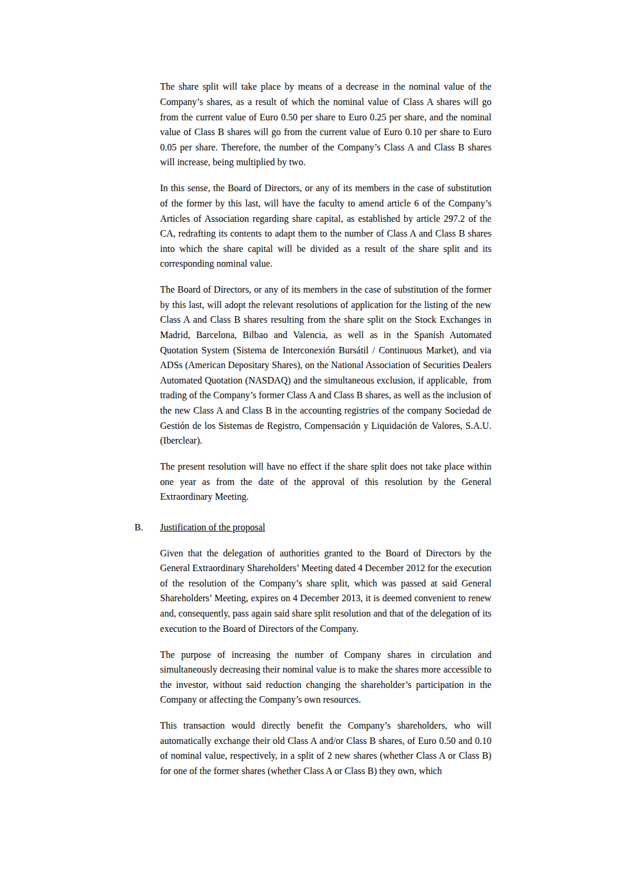The share split will take place by means of a decrease in the nominal value of the Company’s shares, as a result of which the nominal value of Class A shares will go from the current value of Euro 0.50 per share to Euro 0.25 per share, and the nominal value of Class B shares will go from the current value of Euro 0.10 per share to Euro 0.05 per share. Therefore, the number of the Company’s Class A and Class B shares will increase, being multiplied by two.
In this sense, the Board of Directors, or any of its members in the case of substitution of the former by this last, will have the faculty to amend article 6 of the Company’s Articles of Association regarding share capital, as established by article 297.2 of the CA, redrafting its contents to adapt them to the number of Class A and Class B shares into which the share capital will be divided as a result of the share split and its corresponding nominal value.
The Board of Directors, or any of its members in the case of substitution of the former by this last, will adopt the relevant resolutions of application for the listing of the new Class A and Class B shares resulting from the share split on the Stock Exchanges in Madrid, Barcelona, Bilbao and Valencia, as well as in the Spanish Automated Quotation System (Sistema de Interconexión Bursátil / Continuous Market), and via ADSs (American Depositary Shares), on the National Association of Securities Dealers Automated Quotation (NASDAQ) and the simultaneous exclusion, if applicable, from trading of the Company’s former Class A and Class B shares, as well as the inclusion of the new Class A and Class B in the accounting registries of the company Sociedad de Gestión de los Sistemas de Registro, Compensación y Liquidación de Valores, S.A.U. (Iberclear).
The present resolution will have no effect if the share split does not take place within one year as from the date of the approval of this resolution by the General Extraordinary Meeting.
B.
Justification of the proposal
Given that the delegation of authorities granted to the Board of Directors by the General Extraordinary Shareholders’ Meeting dated 4 December 2012 for the execution of the resolution of the Company’s share split, which was passed at said General Shareholders’ Meeting, expires on 4 December 2013, it is deemed convenient to renew and, consequently, pass again said share split resolution and that of the delegation of its execution to the Board of Directors of the Company.
The purpose of increasing the number of Company shares in circulation and simultaneously decreasing their nominal value is to make the shares more accessible to the investor, without said reduction changing the shareholder’s participation in the Company or affecting the Company’s own resources.
This transaction would directly benefit the Company’s shareholders, who will automatically exchange their old Class A and/or Class B shares, of Euro 0.50 and 0.10 of nominal value, respectively, in a split of 2 new shares (whether Class A or Class B) for one of the former shares (whether Class A or Class B) they own, which